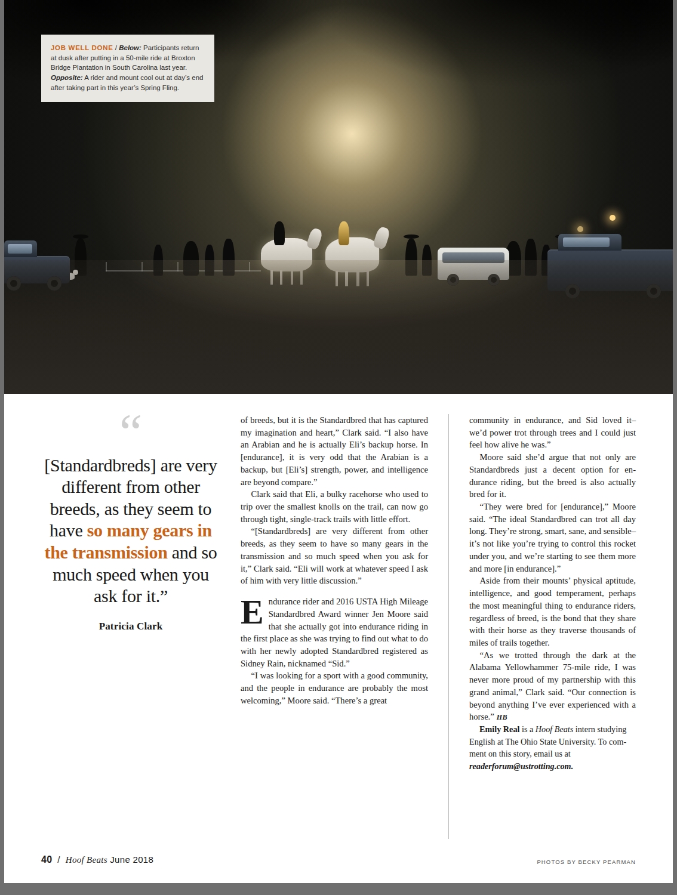JOB WELL DONE / Below: Participants return at dusk after putting in a 50-mile ride at Broxton Bridge Plantation in South Carolina last year. Opposite: A rider and mount cool out at day’s end after taking part in this year’s Spring Fling.
“
[Standardbreds] are very different from other breeds, as they seem to have so many gears in the transmission and so much speed when you ask for it.”
Patricia Clark
of breeds, but it is the Standardbred that has captured my imagination and heart,” Clark said. “I also have an Arabian and he is actually Eli’s backup horse. In [endurance], it is very odd that the Arabian is a backup, but [Eli’s] strength, power, and intelligence are beyond compare.”
Clark said that Eli, a bulky racehorse who used to trip over the smallest knolls on the trail, can now go through tight, single-track trails with little effort.
“[Standardbreds] are very different from other breeds, as they seem to have so many gears in the transmission and so much speed when you ask for it,” Clark said. “Eli will work at whatever speed I ask of him with very little discussion.”
Endurance rider and 2016 USTA High Mileage Standardbred Award winner Jen Moore said that she actually got into endurance riding in the first place as she was trying to find out what to do with her newly adopted Standardbred registered as Sidney Rain, nicknamed “Sid.”
“I was looking for a sport with a good community, and the people in endurance are probably the most welcoming,” Moore said. “There’s a great
community in endurance, and Sid loved it–we’d power trot through trees and I could just feel how alive he was.”
Moore said she’d argue that not only are Standardbreds just a decent option for endurance riding, but the breed is also actually bred for it.
“They were bred for [endurance],” Moore said. “The ideal Standardbred can trot all day long. They’re strong, smart, sane, and sensible–it’s not like you’re trying to control this rocket under you, and we’re starting to see them more and more [in endurance].”
Aside from their mounts’ physical aptitude, intelligence, and good temperament, perhaps the most meaningful thing to endurance riders, regardless of breed, is the bond that they share with their horse as they traverse thousands of miles of trails together.
“As we trotted through the dark at the Alabama Yellowhammer 75-mile ride, I was never more proud of my partnership with this grand animal,” Clark said. “Our connection is beyond anything I’ve ever experienced with a horse.”HB
Emily Real is a Hoof Beats intern studying English at The Ohio State University. To comment on this story, email us at readerforum@ustrotting.com.
40 / Hoof Beats June 2018
Photos by Becky Pearman